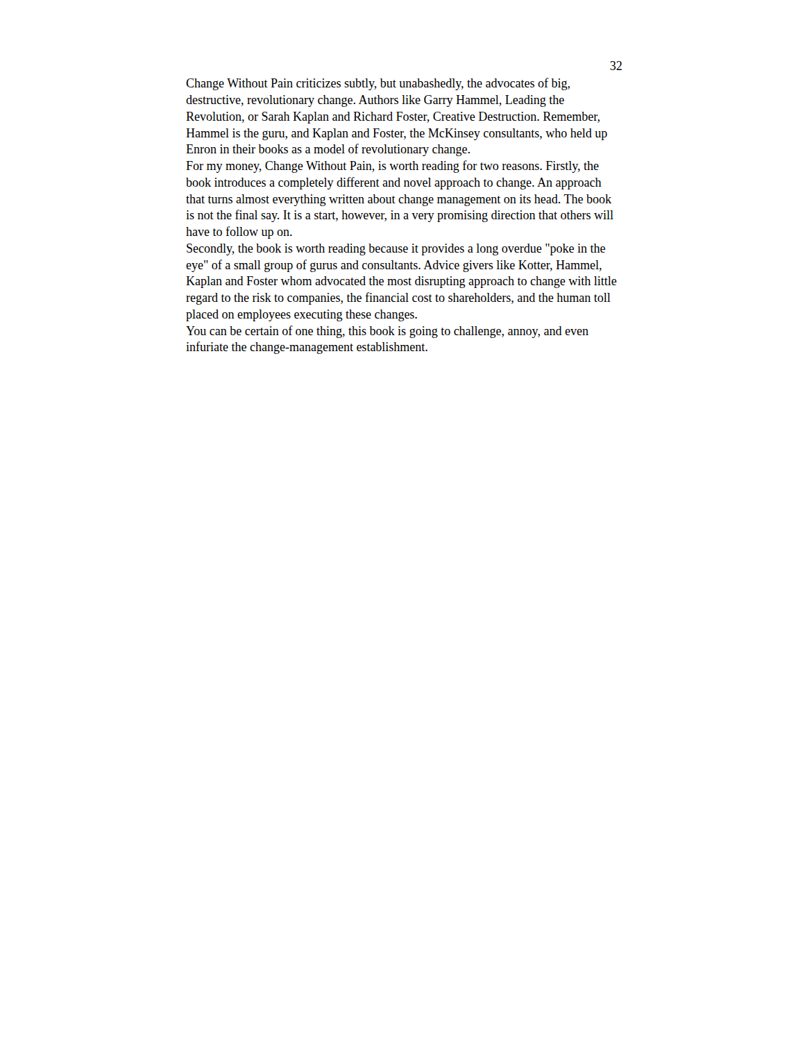32
Change Without Pain criticizes subtly, but unabashedly, the advocates of big, destructive, revolutionary change. Authors like Garry Hammel, Leading the Revolution, or Sarah Kaplan and Richard Foster, Creative Destruction. Remember, Hammel is the guru, and Kaplan and Foster, the McKinsey consultants, who held up Enron in their books as a model of revolutionary change.
For my money, Change Without Pain, is worth reading for two reasons. Firstly, the book introduces a completely different and novel approach to change. An approach that turns almost everything written about change management on its head. The book is not the final say. It is a start, however, in a very promising direction that others will have to follow up on.
Secondly, the book is worth reading because it provides a long overdue "poke in the eye" of a small group of gurus and consultants. Advice givers like Kotter, Hammel, Kaplan and Foster whom advocated the most disrupting approach to change with little regard to the risk to companies, the financial cost to shareholders, and the human toll placed on employees executing these changes.
You can be certain of one thing, this book is going to challenge, annoy, and even infuriate the change-management establishment.